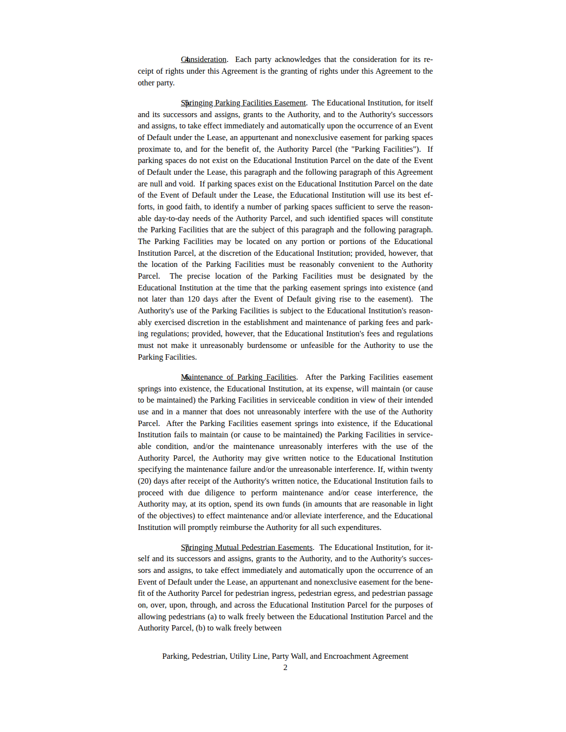4. Consideration. Each party acknowledges that the consideration for its receipt of rights under this Agreement is the granting of rights under this Agreement to the other party.
5. Springing Parking Facilities Easement. The Educational Institution, for itself and its successors and assigns, grants to the Authority, and to the Authority's successors and assigns, to take effect immediately and automatically upon the occurrence of an Event of Default under the Lease, an appurtenant and nonexclusive easement for parking spaces proximate to, and for the benefit of, the Authority Parcel (the "Parking Facilities"). If parking spaces do not exist on the Educational Institution Parcel on the date of the Event of Default under the Lease, this paragraph and the following paragraph of this Agreement are null and void. If parking spaces exist on the Educational Institution Parcel on the date of the Event of Default under the Lease, the Educational Institution will use its best efforts, in good faith, to identify a number of parking spaces sufficient to serve the reasonable day-to-day needs of the Authority Parcel, and such identified spaces will constitute the Parking Facilities that are the subject of this paragraph and the following paragraph. The Parking Facilities may be located on any portion or portions of the Educational Institution Parcel, at the discretion of the Educational Institution; provided, however, that the location of the Parking Facilities must be reasonably convenient to the Authority Parcel. The precise location of the Parking Facilities must be designated by the Educational Institution at the time that the parking easement springs into existence (and not later than 120 days after the Event of Default giving rise to the easement). The Authority's use of the Parking Facilities is subject to the Educational Institution's reasonably exercised discretion in the establishment and maintenance of parking fees and parking regulations; provided, however, that the Educational Institution's fees and regulations must not make it unreasonably burdensome or unfeasible for the Authority to use the Parking Facilities.
6. Maintenance of Parking Facilities. After the Parking Facilities easement springs into existence, the Educational Institution, at its expense, will maintain (or cause to be maintained) the Parking Facilities in serviceable condition in view of their intended use and in a manner that does not unreasonably interfere with the use of the Authority Parcel. After the Parking Facilities easement springs into existence, if the Educational Institution fails to maintain (or cause to be maintained) the Parking Facilities in serviceable condition, and/or the maintenance unreasonably interferes with the use of the Authority Parcel, the Authority may give written notice to the Educational Institution specifying the maintenance failure and/or the unreasonable interference. If, within twenty (20) days after receipt of the Authority's written notice, the Educational Institution fails to proceed with due diligence to perform maintenance and/or cease interference, the Authority may, at its option, spend its own funds (in amounts that are reasonable in light of the objectives) to effect maintenance and/or alleviate interference, and the Educational Institution will promptly reimburse the Authority for all such expenditures.
7. Springing Mutual Pedestrian Easements. The Educational Institution, for itself and its successors and assigns, grants to the Authority, and to the Authority's successors and assigns, to take effect immediately and automatically upon the occurrence of an Event of Default under the Lease, an appurtenant and nonexclusive easement for the benefit of the Authority Parcel for pedestrian ingress, pedestrian egress, and pedestrian passage on, over, upon, through, and across the Educational Institution Parcel for the purposes of allowing pedestrians (a) to walk freely between the Educational Institution Parcel and the Authority Parcel, (b) to walk freely between
Parking, Pedestrian, Utility Line, Party Wall, and Encroachment Agreement 2